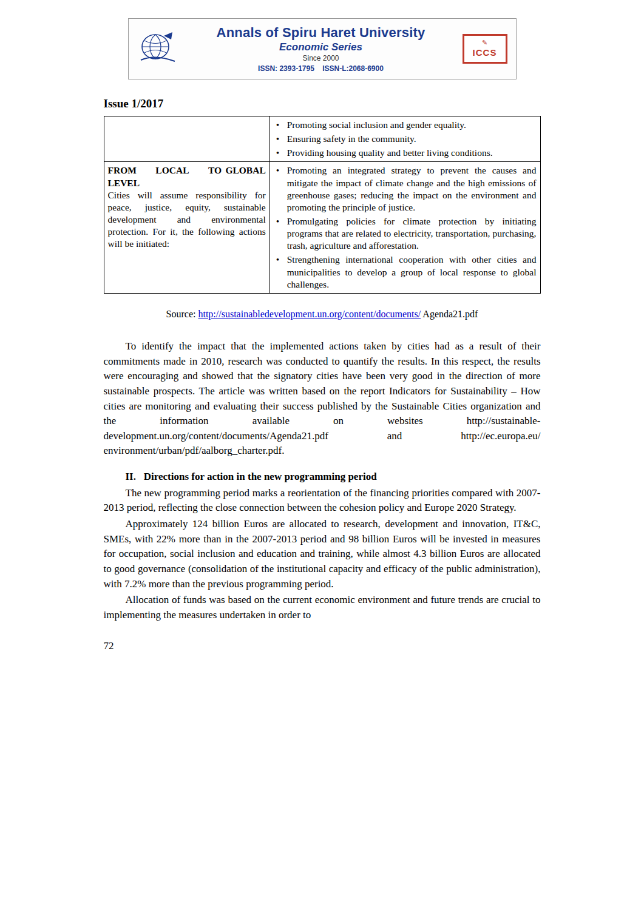Annals of Spiru Haret University
Economic Series
Since 2000
ISSN: 2393-1795 ISSN-L:2068-6900
✎
ICCS
Issue 1/2017
| | Promoting social inclusion and gender equality. Ensuring safety in the community. Providing housing quality and better living conditions. |
| FROM LOCAL TO GLOBAL LEVEL Cities will assume responsibility for peace, justice, equity, sustainable development and environmental protection. For it, the following actions will be initiated: | Promoting an integrated strategy to prevent the causes and mitigate the impact of climate change and the high emissions of greenhouse gases; reducing the impact on the environment and promoting the principle of justice. Promulgating policies for climate protection by initiating programs that are related to electricity, transportation, purchasing, trash, agriculture and afforestation. Strengthening international cooperation with other cities and municipalities to develop a group of local response to global challenges. |
Source: http://sustainabledevelopment.un.org/content/documents/ Agenda21.pdf
To identify the impact that the implemented actions taken by cities had as a result of their commitments made in 2010, research was conducted to quantify the results. In this respect, the results were encouraging and showed that the signatory cities have been very good in the direction of more sustainable prospects. The article was written based on the report Indicators for Sustainability – How cities are monitoring and evaluating their success published by the Sustainable Cities organization and the information available on websites http://sustainable-development.un.org/content/documents/Agenda21.pdf and http://ec.europa.eu/ environment/urban/pdf/aalborg_charter.pdf.
II. Directions for action in the new programming period
The new programming period marks a reorientation of the financing priorities compared with 2007-2013 period, reflecting the close connection between the cohesion policy and Europe 2020 Strategy.
Approximately 124 billion Euros are allocated to research, development and innovation, IT&C, SMEs, with 22% more than in the 2007-2013 period and 98 billion Euros will be invested in measures for occupation, social inclusion and education and training, while almost 4.3 billion Euros are allocated to good governance (consolidation of the institutional capacity and efficacy of the public administration), with 7.2% more than the previous programming period.
Allocation of funds was based on the current economic environment and future trends are crucial to implementing the measures undertaken in order to
72